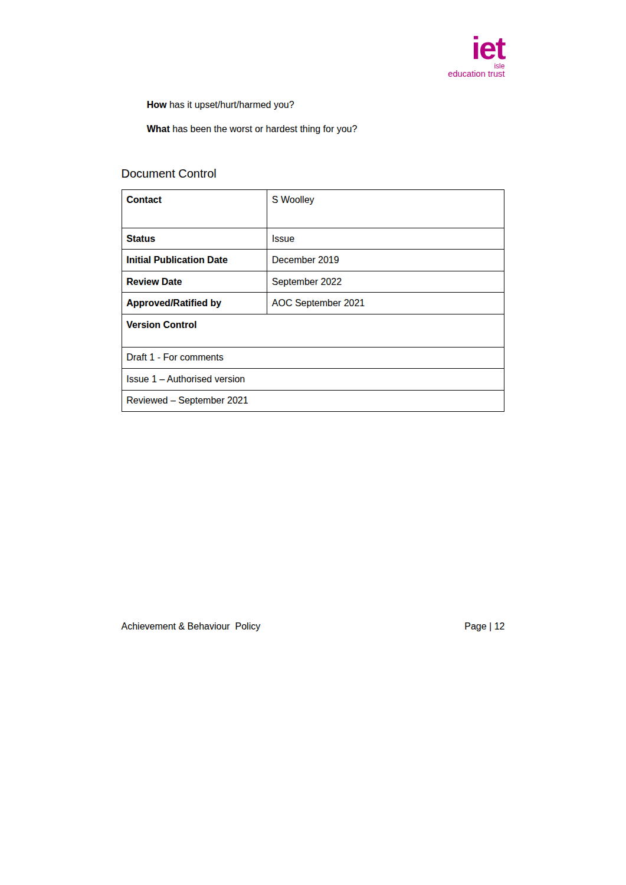iet
isle
education trust
How has it upset/hurt/harmed you?
What has been the worst or hardest thing for you?
Document Control
| Contact | S Woolley |
| Status | Issue |
| Initial Publication Date | December 2019 |
| Review Date | September 2022 |
| Approved/Ratified by | AOC September 2021 |
| Version Control |
| Draft 1 - For comments |
| Issue 1 – Authorised version |
| Reviewed – September 2021 |
Achievement & Behaviour Policy Page | 12